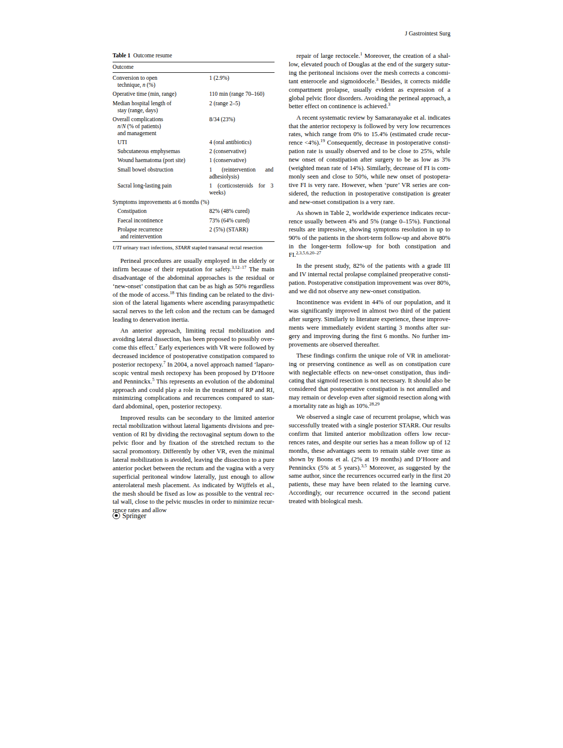J Gastrointest Surg
Table 1 Outcome resume
| Outcome |
| Conversion to open technique, n (%) | 1 (2.9%) |
| Operative time (min, range) | 110 min (range 70–160) |
| Median hospital length of stay (range, days) | 2 (range 2–5) |
| Overall complications n / N (% of patients) and management | 8/34 (23%) |
| UTI | 4 (oral antibiotics) |
| Subcutaneous emphysemas | 2 (conservative) |
| Wound haematoma (port site) | 1 (conservative) |
| Small bowel obstruction | 1 (reintervention and adhesiolysis) |
| Sacral long-lasting pain | 1 (corticosteroids for 3 weeks) |
| Symptoms improvements at 6 months (%) |
| Constipation | 82% (48% cured) |
| Faecal incontinence | 73% (64% cured) |
| Prolapse recurrence and reintervention | 2 (5%) (STARR) |
UTI urinary tract infections, STARR stapled transanal rectal resection
Perineal procedures are usually employed in the elderly or infirm because of their reputation for safety.3,12–17 The main disadvantage of the abdominal approaches is the residual or ‘new-onset’ constipation that can be as high as 50% regardless of the mode of access.18 This finding can be related to the division of the lateral ligaments where ascending parasympathetic sacral nerves to the left colon and the rectum can be damaged leading to denervation inertia.
An anterior approach, limiting rectal mobilization and avoiding lateral dissection, has been proposed to possibly overcome this effect.7 Early experiences with VR were followed by decreased incidence of postoperative constipation compared to posterior rectopexy.7 In 2004, a novel approach named ‘laparoscopic ventral mesh rectopexy has been proposed by D’Hoore and Penninckx.5 This represents an evolution of the abdominal approach and could play a role in the treatment of RP and RI, minimizing complications and recurrences compared to standard abdominal, open, posterior rectopexy.
Improved results can be secondary to the limited anterior rectal mobilization without lateral ligaments divisions and prevention of RI by dividing the rectovaginal septum down to the pelvic floor and by fixation of the stretched rectum to the sacral promontory. Differently by other VR, even the minimal lateral mobilization is avoided, leaving the dissection to a pure anterior pocket between the rectum and the vagina with a very superficial peritoneal window laterally, just enough to allow anterolateral mesh placement. As indicated by Wijffels et al., the mesh should be fixed as low as possible to the ventral rectal wall, close to the pelvic muscles in order to minimize recurrence rates and allow
repair of large rectocele.1 Moreover, the creation of a shallow, elevated pouch of Douglas at the end of the surgery suturing the peritoneal incisions over the mesh corrects a concomitant enterocele and sigmoidocele.3 Besides, it corrects middle compartment prolapse, usually evident as expression of a global pelvic floor disorders. Avoiding the perineal approach, a better effect on continence is achieved.3
A recent systematic review by Samaranayake et al. indicates that the anterior rectopexy is followed by very low recurrences rates, which range from 0% to 15.4% (estimated crude recurrence <4%).19 Consequently, decrease in postoperative constipation rate is usually observed and to be close to 25%, while new onset of constipation after surgery to be as low as 3% (weighted mean rate of 14%). Similarly, decrease of FI is commonly seen and close to 50%, while new onset of postoperative FI is very rare. However, when ‘pure’ VR series are considered, the reduction in postoperative constipation is greater and new-onset constipation is a very rare.
As shown in Table 2, worldwide experience indicates recurrence usually between 4% and 5% (range 0–15%). Functional results are impressive, showing symptoms resolution in up to 90% of the patients in the short-term follow-up and above 80% in the longer-term follow-up for both constipation and FI.2,3,5,6,20–27
In the present study, 82% of the patients with a grade III and IV internal rectal prolapse complained preoperative constipation. Postoperative constipation improvement was over 80%, and we did not observe any new-onset constipation.
Incontinence was evident in 44% of our population, and it was significantly improved in almost two third of the patient after surgery. Similarly to literature experience, these improvements were immediately evident starting 3 months after surgery and improving during the first 6 months. No further improvements are observed thereafter.
These findings confirm the unique role of VR in ameliorating or preserving continence as well as on constipation cure with neglectable effects on new-onset constipation, thus indicating that sigmoid resection is not necessary. It should also be considered that postoperative constipation is not annulled and may remain or develop even after sigmoid resection along with a mortality rate as high as 10%.28,29
We observed a single case of recurrent prolapse, which was successfully treated with a single posterior STARR. Our results confirm that limited anterior mobilization offers low recurrences rates, and despite our series has a mean follow up of 12 months, these advantages seem to remain stable over time as shown by Boons et al. (2% at 19 months) and D’Hoore and Penninckx (5% at 5 years).3,5 Moreover, as suggested by the same author, since the recurrences occurred early in the first 20 patients, these may have been related to the learning curve. Accordingly, our recurrence occurred in the second patient treated with biological mesh.
Springer